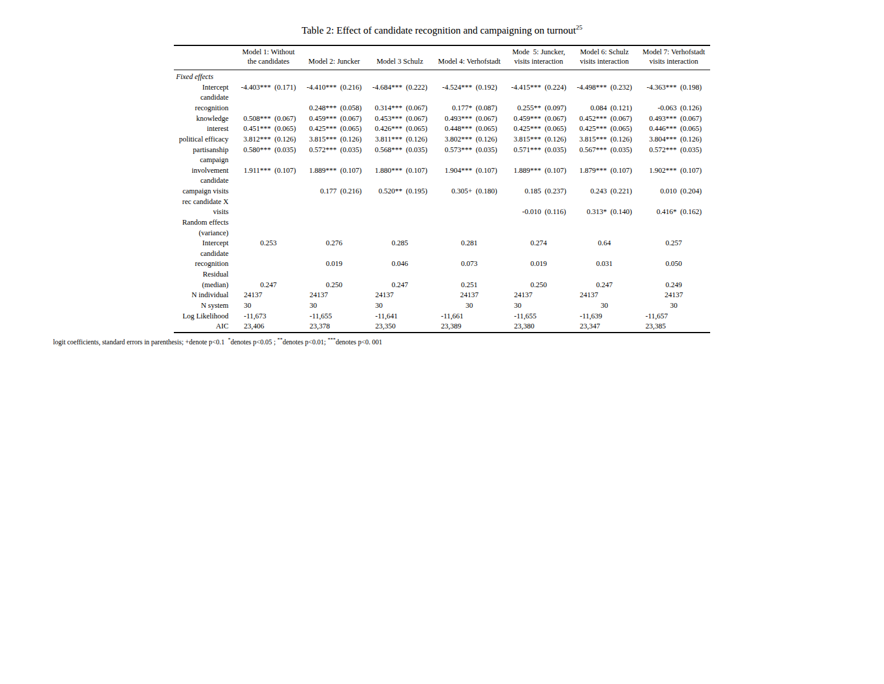Table 2: Effect of candidate recognition and campaigning on turnout 25
| | Model 1: Without the candidates | Model 2: Juncker | Model 3 Schulz | Model 4: Verhofstadt | Mode 5: Juncker, visits interaction | Model 6: Schulz visits interaction | Model 7: Verhofstadt visits interaction |
| --- | --- | --- | --- | --- | --- | --- | --- |
| Fixed effects | |
| Intercept | -4.403*** | (0.171) | -4.410*** | (0.216) | -4.684*** | (0.222) | -4.524*** | (0.192) | -4.415*** | (0.224) | -4.498*** | (0.232) | -4.363*** | (0.198) |
| candidate | |
| recognition | | | 0.248*** | (0.058) | 0.314*** | (0.067) | 0.177* | (0.087) | 0.255** | (0.097) | 0.084 | (0.121) | -0.063 | (0.126) |
| knowledge | 0.508*** | (0.067) | 0.459*** | (0.067) | 0.453*** | (0.067) | 0.493*** | (0.067) | 0.459*** | (0.067) | 0.452*** | (0.067) | 0.493*** | (0.067) |
| interest | 0.451*** | (0.065) | 0.425*** | (0.065) | 0.426*** | (0.065) | 0.448*** | (0.065) | 0.425*** | (0.065) | 0.425*** | (0.065) | 0.446*** | (0.065) |
| political efficacy | 3.812*** | (0.126) | 3.815*** | (0.126) | 3.811*** | (0.126) | 3.802*** | (0.126) | 3.815*** | (0.126) | 3.815*** | (0.126) | 3.804*** | (0.126) |
| partisanship | 0.580*** | (0.035) | 0.572*** | (0.035) | 0.568*** | (0.035) | 0.573*** | (0.035) | 0.571*** | (0.035) | 0.567*** | (0.035) | 0.572*** | (0.035) |
| campaign | |
| involvement | 1.911*** | (0.107) | 1.889*** | (0.107) | 1.880*** | (0.107) | 1.904*** | (0.107) | 1.889*** | (0.107) | 1.879*** | (0.107) | 1.902*** | (0.107) |
| candidate | |
| campaign visits | | | 0.177 | (0.216) | 0.520** | (0.195) | 0.305+ | (0.180) | 0.185 | (0.237) | 0.243 | (0.221) | 0.010 | (0.204) |
| rec candidate X | |
| visits | | | | | | | | | -0.010 | (0.116) | 0.313* | (0.140) | 0.416* | (0.162) |
| Random effects | |
| (variance) | |
| Intercept | 0.253 | 0.276 | 0.285 | 0.281 | 0.274 | 0.64 | 0.257 |
| candidate | |
| recognition | | 0.019 | 0.046 | 0.073 | 0.019 | 0.031 | 0.050 |
| Residual | |
| (median) | 0.247 | 0.250 | 0.247 | 0.251 | 0.250 | 0.247 | 0.249 |
| N individual | 24137 | 24137 | 24137 | 24137 | 24137 | 24137 | 24137 |
| N system | 30 | 30 | 30 | 30 | 30 | 30 | 30 |
| Log Likelihood | -11,673 | -11,655 | -11,641 | -11,661 | -11,655 | -11,639 | -11,657 |
| AIC | 23,406 | 23,378 | 23,350 | 23,389 | 23,380 | 23,347 | 23,385 |
logit coefficients, standard errors in parenthesis; +denote p<0.1 *denotes p<0.05 ; **denotes p<0.01; ***denotes p<0. 001